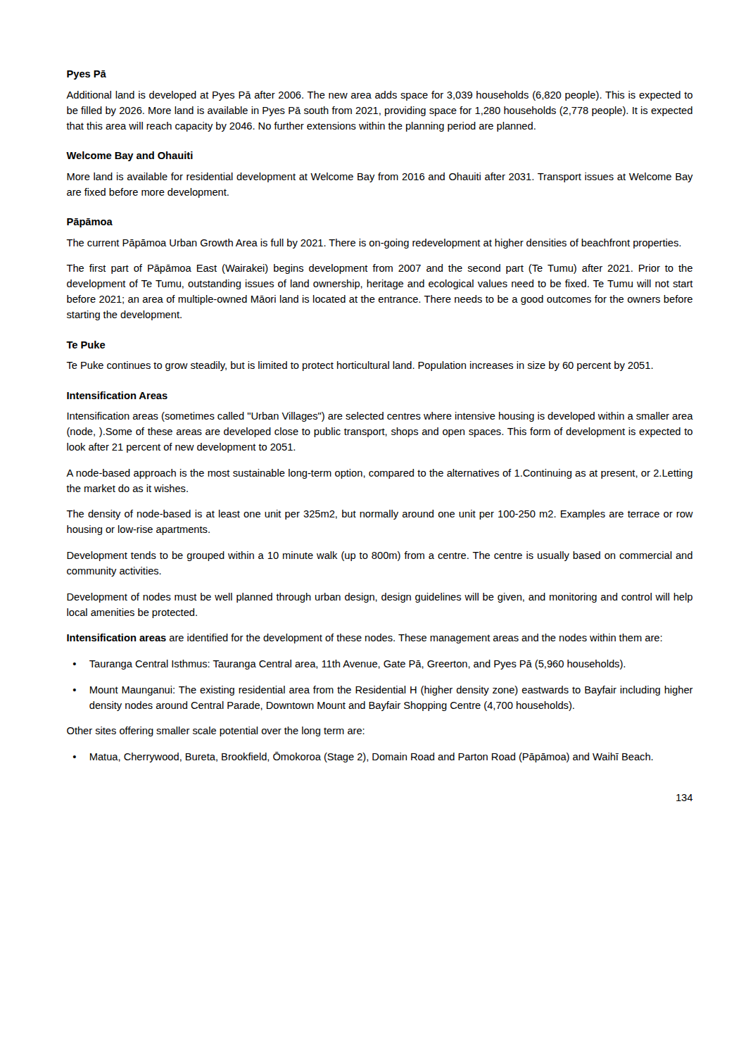Pyes Pā
Additional land is developed at Pyes Pā after 2006. The new area adds space for 3,039 households (6,820 people). This is expected to be filled by 2026. More land is available in Pyes Pā south from 2021, providing space for 1,280 households (2,778 people). It is expected that this area will reach capacity by 2046. No further extensions within the planning period are planned.
Welcome Bay and Ohauiti
More land is available for residential development at Welcome Bay from 2016 and Ohauiti after 2031. Transport issues at Welcome Bay are fixed before more development.
Pāpāmoa
The current Pāpāmoa Urban Growth Area is full by 2021. There is on-going redevelopment at higher densities of beachfront properties.
The first part of Pāpāmoa East (Wairakei) begins development from 2007 and the second part (Te Tumu) after 2021. Prior to the development of Te Tumu, outstanding issues of land ownership, heritage and ecological values need to be fixed. Te Tumu will not start before 2021; an area of multiple-owned Māori land is located at the entrance. There needs to be a good outcomes for the owners before starting the development.
Te Puke
Te Puke continues to grow steadily, but is limited to protect horticultural land. Population increases in size by 60 percent by 2051.
Intensification Areas
Intensification areas (sometimes called "Urban Villages") are selected centres where intensive housing is developed within a smaller area (node, ).Some of these areas are developed close to public transport, shops and open spaces. This form of development is expected to look after 21 percent of new development to 2051.
A node-based approach is the most sustainable long-term option, compared to the alternatives of 1.Continuing as at present, or 2.Letting the market do as it wishes.
The density of node-based is at least one unit per 325m2, but normally around one unit per 100-250 m2. Examples are terrace or row housing or low-rise apartments.
Development tends to be grouped within a 10 minute walk (up to 800m) from a centre. The centre is usually based on commercial and community activities.
Development of nodes must be well planned through urban design, design guidelines will be given, and monitoring and control will help local amenities be protected.
Intensification areas are identified for the development of these nodes. These management areas and the nodes within them are:
Tauranga Central Isthmus: Tauranga Central area, 11th Avenue, Gate Pā, Greerton, and Pyes Pā (5,960 households).
Mount Maunganui: The existing residential area from the Residential H (higher density zone) eastwards to Bayfair including higher density nodes around Central Parade, Downtown Mount and Bayfair Shopping Centre (4,700 households).
Other sites offering smaller scale potential over the long term are:
Matua, Cherrywood, Bureta, Brookfield, Ōmokoroa (Stage 2), Domain Road and Parton Road (Pāpāmoa) and Waihī Beach.
134